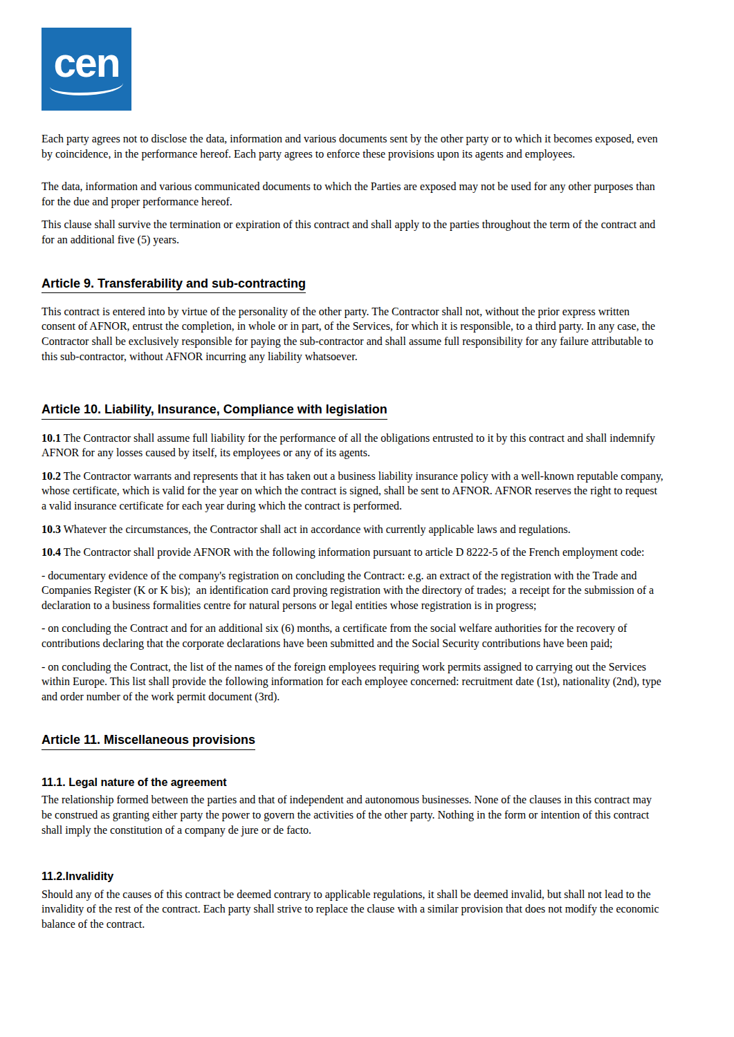cen
Each party agrees not to disclose the data, information and various documents sent by the other party or to which it becomes exposed, even by coincidence, in the performance hereof. Each party agrees to enforce these provisions upon its agents and employees.
The data, information and various communicated documents to which the Parties are exposed may not be used for any other purposes than for the due and proper performance hereof.
This clause shall survive the termination or expiration of this contract and shall apply to the parties throughout the term of the contract and for an additional five (5) years.
Article 9. Transferability and sub-contracting
This contract is entered into by virtue of the personality of the other party. The Contractor shall not, without the prior express written consent of AFNOR, entrust the completion, in whole or in part, of the Services, for which it is responsible, to a third party. In any case, the Contractor shall be exclusively responsible for paying the sub-contractor and shall assume full responsibility for any failure attributable to this sub-contractor, without AFNOR incurring any liability whatsoever.
Article 10. Liability, Insurance, Compliance with legislation
10.1 The Contractor shall assume full liability for the performance of all the obligations entrusted to it by this contract and shall indemnify AFNOR for any losses caused by itself, its employees or any of its agents.
10.2 The Contractor warrants and represents that it has taken out a business liability insurance policy with a well-known reputable company, whose certificate, which is valid for the year on which the contract is signed, shall be sent to AFNOR. AFNOR reserves the right to request a valid insurance certificate for each year during which the contract is performed.
10.3 Whatever the circumstances, the Contractor shall act in accordance with currently applicable laws and regulations.
10.4 The Contractor shall provide AFNOR with the following information pursuant to article D 8222-5 of the French employment code:
- documentary evidence of the company's registration on concluding the Contract: e.g. an extract of the registration with the Trade and Companies Register (K or K bis); an identification card proving registration with the directory of trades; a receipt for the submission of a declaration to a business formalities centre for natural persons or legal entities whose registration is in progress;
- on concluding the Contract and for an additional six (6) months, a certificate from the social welfare authorities for the recovery of contributions declaring that the corporate declarations have been submitted and the Social Security contributions have been paid;
- on concluding the Contract, the list of the names of the foreign employees requiring work permits assigned to carrying out the Services within Europe. This list shall provide the following information for each employee concerned: recruitment date (1st), nationality (2nd), type and order number of the work permit document (3rd).
Article 11. Miscellaneous provisions
11.1. Legal nature of the agreement
The relationship formed between the parties and that of independent and autonomous businesses. None of the clauses in this contract may be construed as granting either party the power to govern the activities of the other party. Nothing in the form or intention of this contract shall imply the constitution of a company de jure or de facto.
11.2.Invalidity
Should any of the causes of this contract be deemed contrary to applicable regulations, it shall be deemed invalid, but shall not lead to the invalidity of the rest of the contract. Each party shall strive to replace the clause with a similar provision that does not modify the economic balance of the contract.